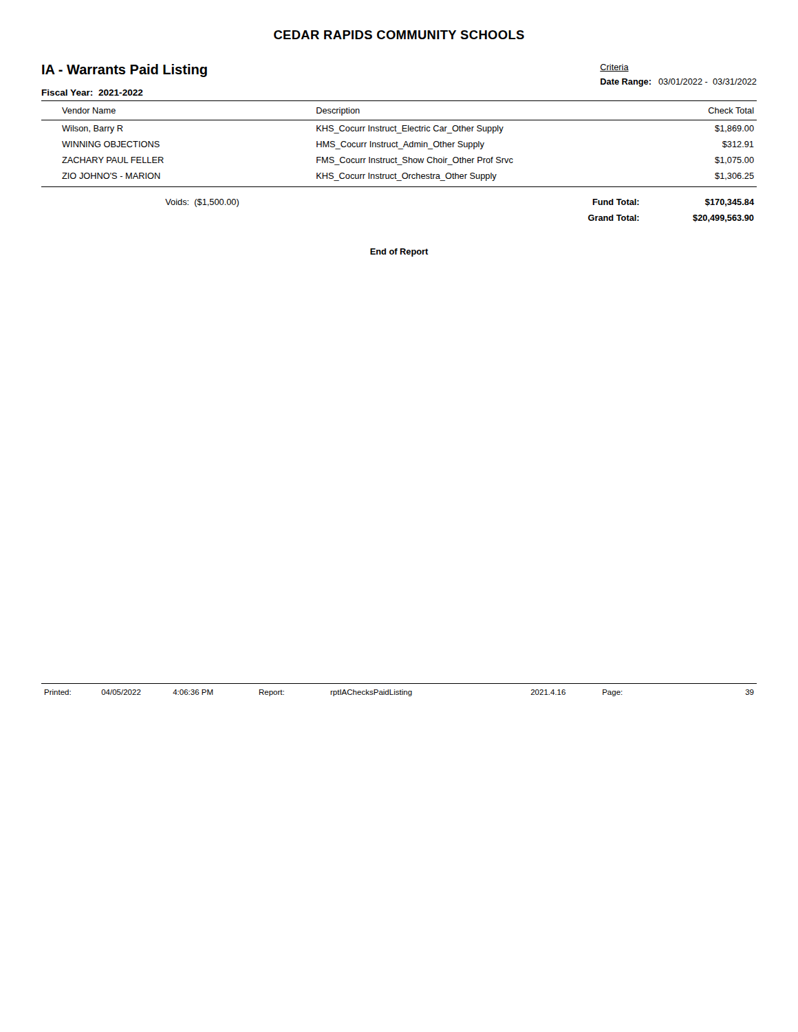CEDAR RAPIDS COMMUNITY SCHOOLS
IA - Warrants Paid Listing
Fiscal Year: 2021-2022
Criteria
Date Range: 03/01/2022 - 03/31/2022
| Vendor Name | Description | Check Total |
| --- | --- | --- |
| Wilson, Barry R | KHS_Cocurr Instruct_Electric Car_Other Supply | $1,869.00 |
| WINNING OBJECTIONS | HMS_Cocurr Instruct_Admin_Other Supply | $312.91 |
| ZACHARY PAUL FELLER | FMS_Cocurr Instruct_Show Choir_Other Prof Srvc | $1,075.00 |
| ZIO JOHNO'S - MARION | KHS_Cocurr Instruct_Orchestra_Other Supply | $1,306.25 |
| Voids: ($1,500.00) | Fund Total: | $170,345.84 |
| | Grand Total: | $20,499,563.90 |
End of Report
| Printed: | 04/05/2022 | 4:06:36 PM | Report: | rptIAChecksPaidListing | 2021.4.16 | Page: | 39 |